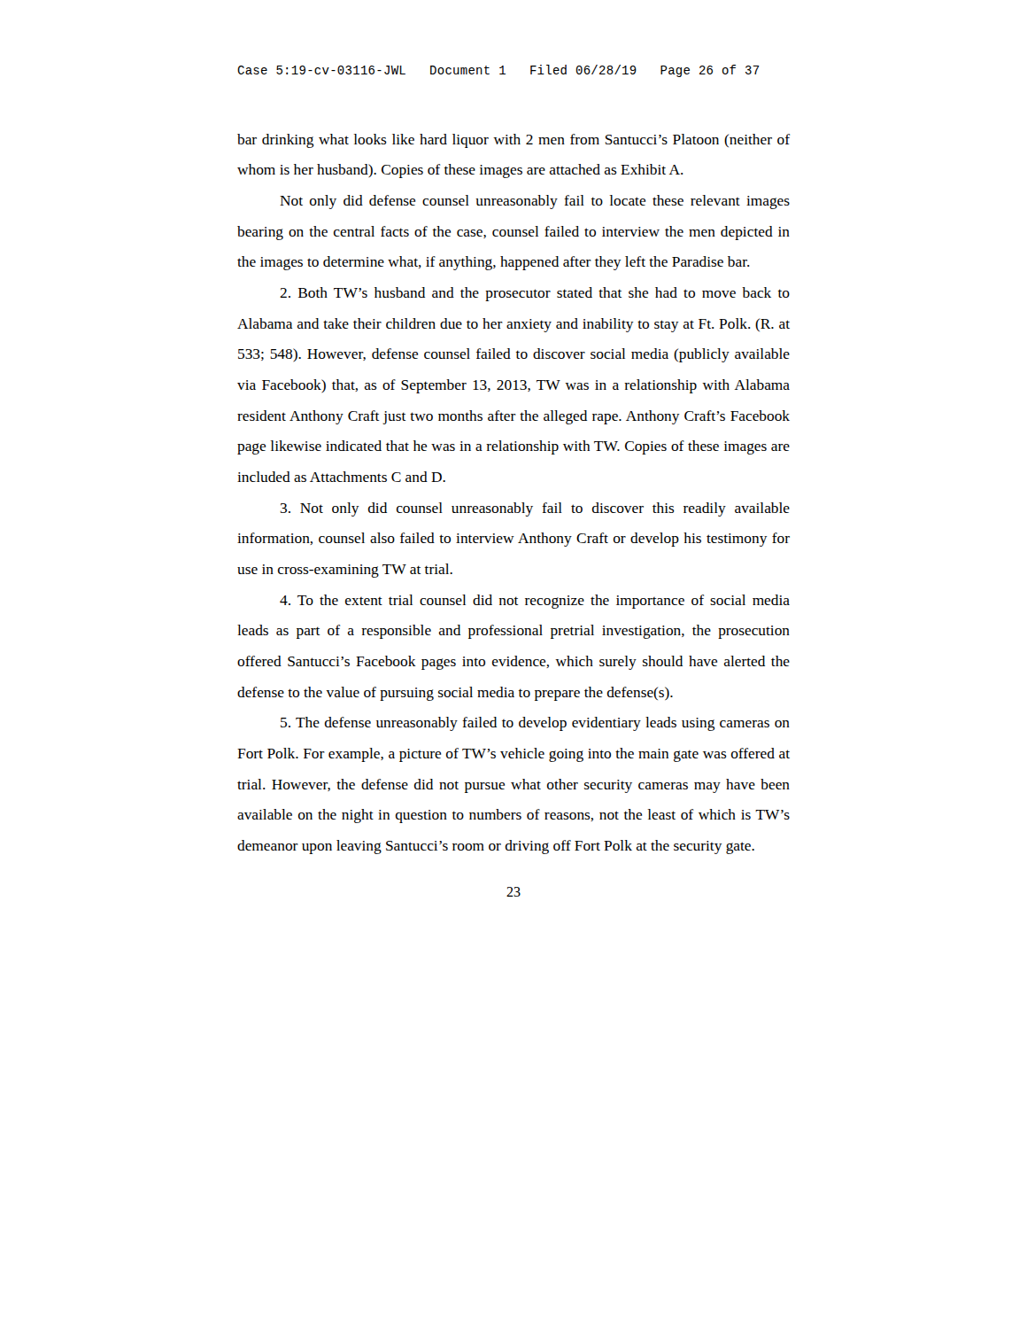Case 5:19-cv-03116-JWL Document 1 Filed 06/28/19 Page 26 of 37
bar drinking what looks like hard liquor with 2 men from Santucci’s Platoon (neither of whom is her husband). Copies of these images are attached as Exhibit A.
Not only did defense counsel unreasonably fail to locate these relevant images bearing on the central facts of the case, counsel failed to interview the men depicted in the images to determine what, if anything, happened after they left the Paradise bar.
2. Both TW’s husband and the prosecutor stated that she had to move back to Alabama and take their children due to her anxiety and inability to stay at Ft. Polk. (R. at 533; 548). However, defense counsel failed to discover social media (publicly available via Facebook) that, as of September 13, 2013, TW was in a relationship with Alabama resident Anthony Craft just two months after the alleged rape. Anthony Craft’s Facebook page likewise indicated that he was in a relationship with TW. Copies of these images are included as Attachments C and D.
3. Not only did counsel unreasonably fail to discover this readily available information, counsel also failed to interview Anthony Craft or develop his testimony for use in cross-examining TW at trial.
4. To the extent trial counsel did not recognize the importance of social media leads as part of a responsible and professional pretrial investigation, the prosecution offered Santucci’s Facebook pages into evidence, which surely should have alerted the defense to the value of pursuing social media to prepare the defense(s).
5. The defense unreasonably failed to develop evidentiary leads using cameras on Fort Polk. For example, a picture of TW’s vehicle going into the main gate was offered at trial. However, the defense did not pursue what other security cameras may have been available on the night in question to numbers of reasons, not the least of which is TW’s demeanor upon leaving Santucci’s room or driving off Fort Polk at the security gate.
23